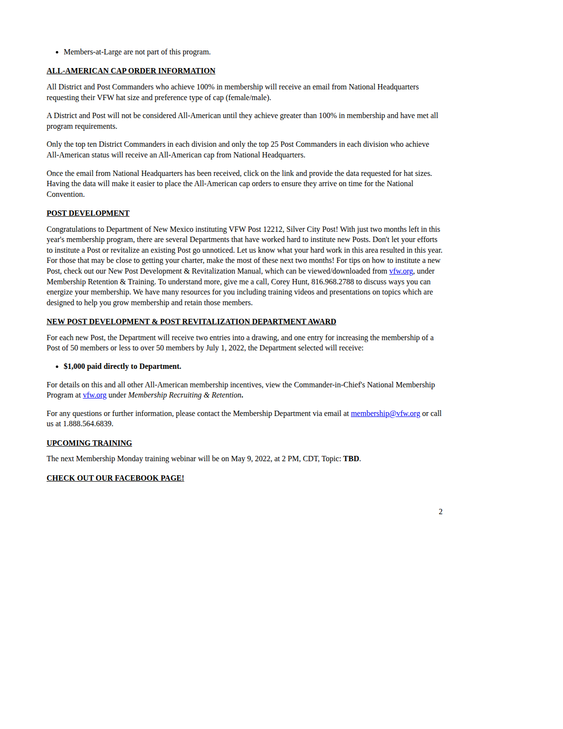Members-at-Large are not part of this program.
ALL-AMERICAN CAP ORDER INFORMATION
All District and Post Commanders who achieve 100% in membership will receive an email from National Headquarters requesting their VFW hat size and preference type of cap (female/male).
A District and Post will not be considered All-American until they achieve greater than 100% in membership and have met all program requirements.
Only the top ten District Commanders in each division and only the top 25 Post Commanders in each division who achieve All-American status will receive an All-American cap from National Headquarters.
Once the email from National Headquarters has been received, click on the link and provide the data requested for hat sizes. Having the data will make it easier to place the All-American cap orders to ensure they arrive on time for the National Convention.
POST DEVELOPMENT
Congratulations to Department of New Mexico instituting VFW Post 12212, Silver City Post! With just two months left in this year's membership program, there are several Departments that have worked hard to institute new Posts. Don't let your efforts to institute a Post or revitalize an existing Post go unnoticed. Let us know what your hard work in this area resulted in this year. For those that may be close to getting your charter, make the most of these next two months! For tips on how to institute a new Post, check out our New Post Development & Revitalization Manual, which can be viewed/downloaded from vfw.org, under Membership Retention & Training. To understand more, give me a call, Corey Hunt, 816.968.2788 to discuss ways you can energize your membership. We have many resources for you including training videos and presentations on topics which are designed to help you grow membership and retain those members.
NEW POST DEVELOPMENT & POST REVITALIZATION DEPARTMENT AWARD
For each new Post, the Department will receive two entries into a drawing, and one entry for increasing the membership of a Post of 50 members or less to over 50 members by July 1, 2022, the Department selected will receive:
$1,000 paid directly to Department.
For details on this and all other All-American membership incentives, view the Commander-in-Chief's National Membership Program at vfw.org under Membership Recruiting & Retention.
For any questions or further information, please contact the Membership Department via email at membership@vfw.org or call us at 1.888.564.6839.
UPCOMING TRAINING
The next Membership Monday training webinar will be on May 9, 2022, at 2 PM, CDT, Topic: TBD.
CHECK OUT OUR FACEBOOK PAGE!
2